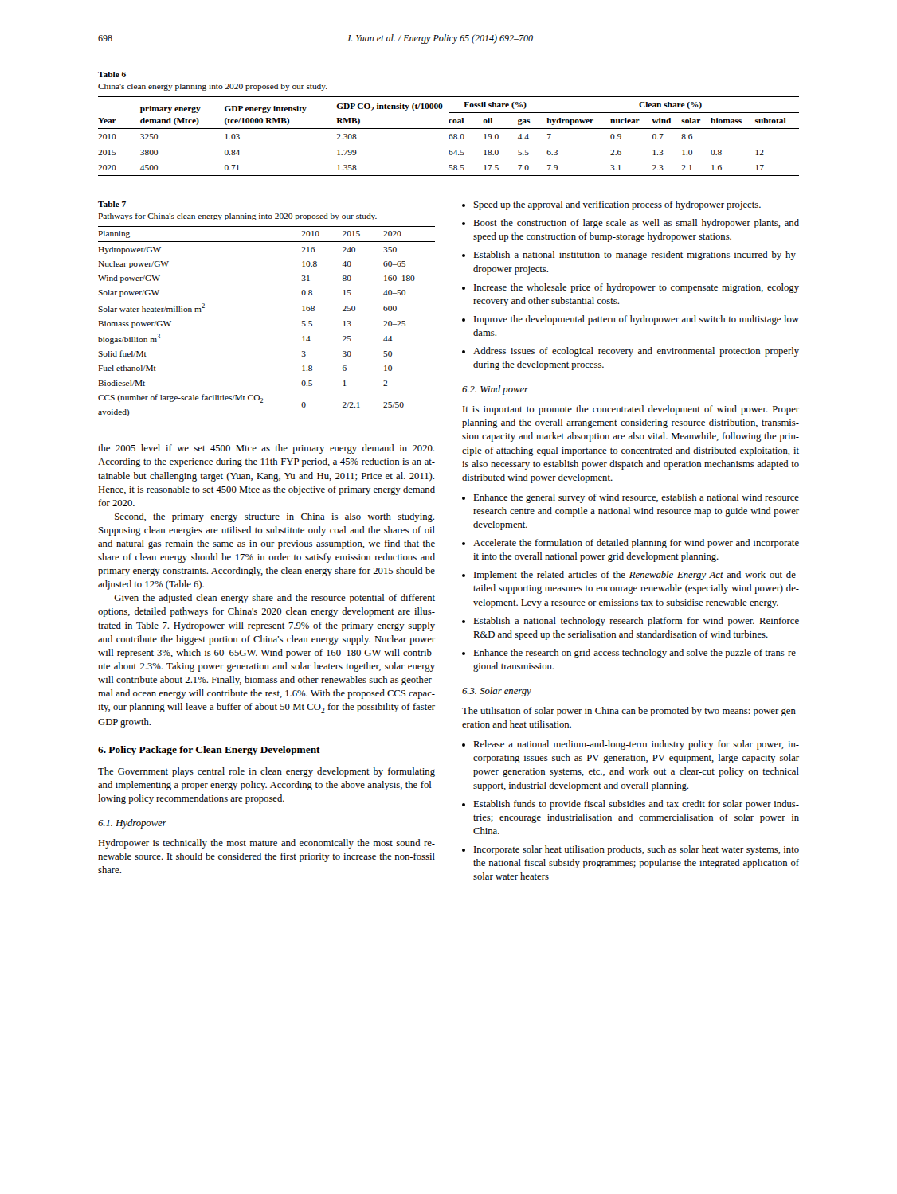698 J. Yuan et al. / Energy Policy 65 (2014) 692–700
Table 6 China's clean energy planning into 2020 proposed by our study.
| Year | primary energy demand (Mtce) | GDP energy intensity (tce/10000 RMB) | GDP CO 2 intensity (t/10000 RMB) | Fossil share (%) | Clean share (%) |
| --- | --- | --- | --- | --- | --- |
| coal | oil | gas | hydropower | nuclear | wind | solar | biomass | subtotal |
| 2010 | 3250 | 1.03 | 2.308 | 68.0 | 19.0 | 4.4 | 7 | 0.9 | 0.7 | 8.6 | | |
| 2015 | 3800 | 0.84 | 1.799 | 64.5 | 18.0 | 5.5 | 6.3 | 2.6 | 1.3 | 1.0 | 0.8 | 12 |
| 2020 | 4500 | 0.71 | 1.358 | 58.5 | 17.5 | 7.0 | 7.9 | 3.1 | 2.3 | 2.1 | 1.6 | 17 |
Table 7 Pathways for China's clean energy planning into 2020 proposed by our study.
| Planning | 2010 | 2015 | 2020 |
| --- | --- | --- | --- |
| Hydropower/GW | 216 | 240 | 350 |
| Nuclear power/GW | 10.8 | 40 | 60–65 |
| Wind power/GW | 31 | 80 | 160–180 |
| Solar power/GW | 0.8 | 15 | 40–50 |
| Solar water heater/million m 2 | 168 | 250 | 600 |
| Biomass power/GW | 5.5 | 13 | 20–25 |
| biogas/billion m 3 | 14 | 25 | 44 |
| Solid fuel/Mt | 3 | 30 | 50 |
| Fuel ethanol/Mt | 1.8 | 6 | 10 |
| Biodiesel/Mt | 0.5 | 1 | 2 |
| CCS (number of large-scale facilities/Mt CO 2 avoided) | 0 | 2/2.1 | 25/50 |
the 2005 level if we set 4500 Mtce as the primary energy demand in 2020. According to the experience during the 11th FYP period, a 45% reduction is an attainable but challenging target (Yuan, Kang, Yu and Hu, 2011; Price et al. 2011). Hence, it is reasonable to set 4500 Mtce as the objective of primary energy demand for 2020.
Second, the primary energy structure in China is also worth studying. Supposing clean energies are utilised to substitute only coal and the shares of oil and natural gas remain the same as in our previous assumption, we find that the share of clean energy should be 17% in order to satisfy emission reductions and primary energy constraints. Accordingly, the clean energy share for 2015 should be adjusted to 12% (Table 6).
Given the adjusted clean energy share and the resource potential of different options, detailed pathways for China's 2020 clean energy development are illustrated in Table 7. Hydropower will represent 7.9% of the primary energy supply and contribute the biggest portion of China's clean energy supply. Nuclear power will represent 3%, which is 60–65GW. Wind power of 160–180 GW will contribute about 2.3%. Taking power generation and solar heaters together, solar energy will contribute about 2.1%. Finally, biomass and other renewables such as geothermal and ocean energy will contribute the rest, 1.6%. With the proposed CCS capacity, our planning will leave a buffer of about 50 Mt CO2 for the possibility of faster GDP growth.
6. Policy Package for Clean Energy Development
The Government plays central role in clean energy development by formulating and implementing a proper energy policy. According to the above analysis, the following policy recommendations are proposed.
6.1. Hydropower
Hydropower is technically the most mature and economically the most sound renewable source. It should be considered the first priority to increase the non-fossil share.
Speed up the approval and verification process of hydropower projects.
Boost the construction of large-scale as well as small hydropower plants, and speed up the construction of bump-storage hydropower stations.
Establish a national institution to manage resident migrations incurred by hydropower projects.
Increase the wholesale price of hydropower to compensate migration, ecology recovery and other substantial costs.
Improve the developmental pattern of hydropower and switch to multistage low dams.
Address issues of ecological recovery and environmental protection properly during the development process.
6.2. Wind power
It is important to promote the concentrated development of wind power. Proper planning and the overall arrangement considering resource distribution, transmission capacity and market absorption are also vital. Meanwhile, following the principle of attaching equal importance to concentrated and distributed exploitation, it is also necessary to establish power dispatch and operation mechanisms adapted to distributed wind power development.
Enhance the general survey of wind resource, establish a national wind resource research centre and compile a national wind resource map to guide wind power development.
Accelerate the formulation of detailed planning for wind power and incorporate it into the overall national power grid development planning.
Implement the related articles of the Renewable Energy Act and work out detailed supporting measures to encourage renewable (especially wind power) development. Levy a resource or emissions tax to subsidise renewable energy.
Establish a national technology research platform for wind power. Reinforce R&D and speed up the serialisation and standardisation of wind turbines.
Enhance the research on grid-access technology and solve the puzzle of trans-regional transmission.
6.3. Solar energy
The utilisation of solar power in China can be promoted by two means: power generation and heat utilisation.
Release a national medium-and-long-term industry policy for solar power, incorporating issues such as PV generation, PV equipment, large capacity solar power generation systems, etc., and work out a clear-cut policy on technical support, industrial development and overall planning.
Establish funds to provide fiscal subsidies and tax credit for solar power industries; encourage industrialisation and commercialisation of solar power in China.
Incorporate solar heat utilisation products, such as solar heat water systems, into the national fiscal subsidy programmes; popularise the integrated application of solar water heaters